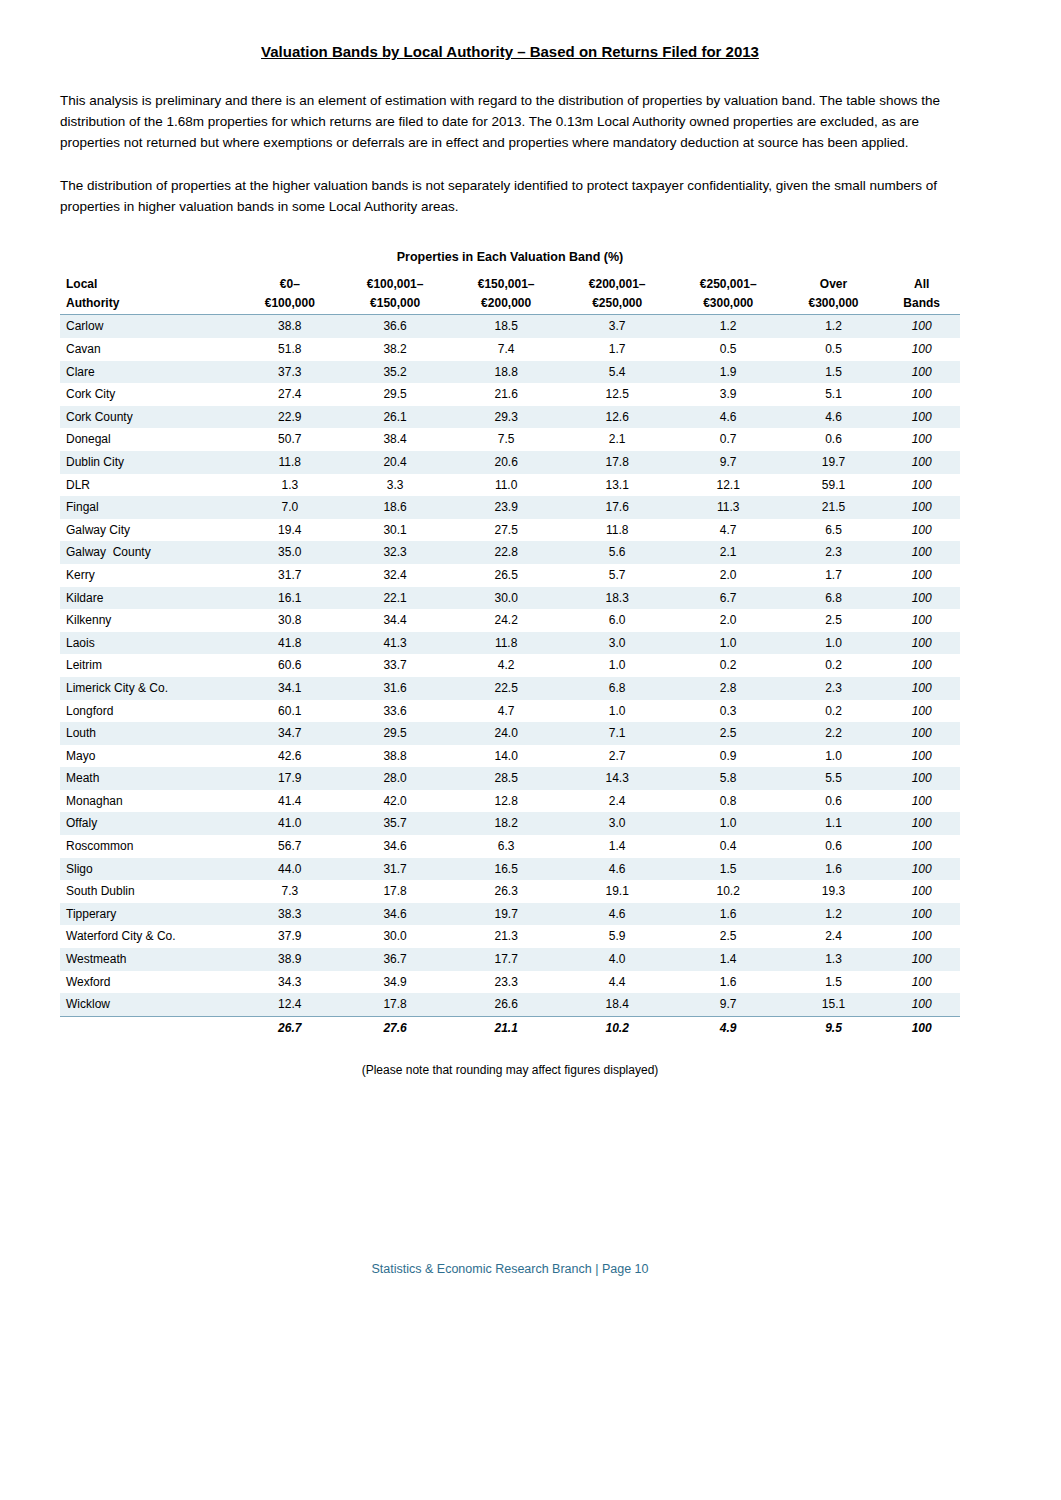Valuation Bands by Local Authority – Based on Returns Filed for 2013
This analysis is preliminary and there is an element of estimation with regard to the distribution of properties by valuation band. The table shows the distribution of the 1.68m properties for which returns are filed to date for 2013. The 0.13m Local Authority owned properties are excluded, as are properties not returned but where exemptions or deferrals are in effect and properties where mandatory deduction at source has been applied.
The distribution of properties at the higher valuation bands is not separately identified to protect taxpayer confidentiality, given the small numbers of properties in higher valuation bands in some Local Authority areas.
Properties in Each Valuation Band (%)
| Local Authority | €0– €100,000 | €100,001– €150,000 | €150,001– €200,000 | €200,001– €250,000 | €250,001– €300,000 | Over €300,000 | All Bands |
| --- | --- | --- | --- | --- | --- | --- | --- |
| Carlow | 38.8 | 36.6 | 18.5 | 3.7 | 1.2 | 1.2 | 100 |
| Cavan | 51.8 | 38.2 | 7.4 | 1.7 | 0.5 | 0.5 | 100 |
| Clare | 37.3 | 35.2 | 18.8 | 5.4 | 1.9 | 1.5 | 100 |
| Cork City | 27.4 | 29.5 | 21.6 | 12.5 | 3.9 | 5.1 | 100 |
| Cork County | 22.9 | 26.1 | 29.3 | 12.6 | 4.6 | 4.6 | 100 |
| Donegal | 50.7 | 38.4 | 7.5 | 2.1 | 0.7 | 0.6 | 100 |
| Dublin City | 11.8 | 20.4 | 20.6 | 17.8 | 9.7 | 19.7 | 100 |
| DLR | 1.3 | 3.3 | 11.0 | 13.1 | 12.1 | 59.1 | 100 |
| Fingal | 7.0 | 18.6 | 23.9 | 17.6 | 11.3 | 21.5 | 100 |
| Galway City | 19.4 | 30.1 | 27.5 | 11.8 | 4.7 | 6.5 | 100 |
| Galway County | 35.0 | 32.3 | 22.8 | 5.6 | 2.1 | 2.3 | 100 |
| Kerry | 31.7 | 32.4 | 26.5 | 5.7 | 2.0 | 1.7 | 100 |
| Kildare | 16.1 | 22.1 | 30.0 | 18.3 | 6.7 | 6.8 | 100 |
| Kilkenny | 30.8 | 34.4 | 24.2 | 6.0 | 2.0 | 2.5 | 100 |
| Laois | 41.8 | 41.3 | 11.8 | 3.0 | 1.0 | 1.0 | 100 |
| Leitrim | 60.6 | 33.7 | 4.2 | 1.0 | 0.2 | 0.2 | 100 |
| Limerick City & Co. | 34.1 | 31.6 | 22.5 | 6.8 | 2.8 | 2.3 | 100 |
| Longford | 60.1 | 33.6 | 4.7 | 1.0 | 0.3 | 0.2 | 100 |
| Louth | 34.7 | 29.5 | 24.0 | 7.1 | 2.5 | 2.2 | 100 |
| Mayo | 42.6 | 38.8 | 14.0 | 2.7 | 0.9 | 1.0 | 100 |
| Meath | 17.9 | 28.0 | 28.5 | 14.3 | 5.8 | 5.5 | 100 |
| Monaghan | 41.4 | 42.0 | 12.8 | 2.4 | 0.8 | 0.6 | 100 |
| Offaly | 41.0 | 35.7 | 18.2 | 3.0 | 1.0 | 1.1 | 100 |
| Roscommon | 56.7 | 34.6 | 6.3 | 1.4 | 0.4 | 0.6 | 100 |
| Sligo | 44.0 | 31.7 | 16.5 | 4.6 | 1.5 | 1.6 | 100 |
| South Dublin | 7.3 | 17.8 | 26.3 | 19.1 | 10.2 | 19.3 | 100 |
| Tipperary | 38.3 | 34.6 | 19.7 | 4.6 | 1.6 | 1.2 | 100 |
| Waterford City & Co. | 37.9 | 30.0 | 21.3 | 5.9 | 2.5 | 2.4 | 100 |
| Westmeath | 38.9 | 36.7 | 17.7 | 4.0 | 1.4 | 1.3 | 100 |
| Wexford | 34.3 | 34.9 | 23.3 | 4.4 | 1.6 | 1.5 | 100 |
| Wicklow | 12.4 | 17.8 | 26.6 | 18.4 | 9.7 | 15.1 | 100 |
| | 26.7 | 27.6 | 21.1 | 10.2 | 4.9 | 9.5 | 100 |
(Please note that rounding may affect figures displayed)
Statistics & Economic Research Branch | Page 10